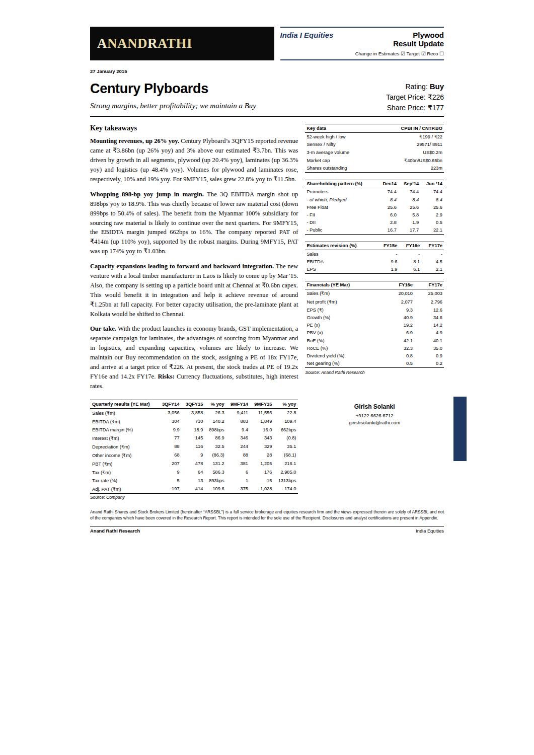ANANDRATHI
India I Equities
Plywood
Result Update
Change in Estimates ☑ Target ☑ Reco ☐
27 January 2015
Century Plyboards
Strong margins, better profitability; we maintain a Buy
Rating: Buy
Target Price: ₹226
Share Price: ₹177
Key takeaways
Mounting revenues, up 26% yoy. Century Plyboard’s 3QFY15 reported revenue came at ₹3.86bn (up 26% yoy) and 3% above our estimated ₹3.7bn. This was driven by growth in all segments, plywood (up 20.4% yoy), laminates (up 36.3% yoy) and logistics (up 48.4% yoy). Volumes for plywood and laminates rose, respectively, 10% and 19% yoy. For 9MFY15, sales grew 22.8% yoy to ₹11.5bn.
Whopping 898-bp yoy jump in margin. The 3Q EBITDA margin shot up 898bps yoy to 18.9%. This was chiefly because of lower raw material cost (down 899bps to 50.4% of sales). The benefit from the Myanmar 100% subsidiary for sourcing raw material is likely to continue over the next quarters. For 9MFY15, the EBIDTA margin jumped 662bps to 16%. The company reported PAT of ₹414m (up 110% yoy), supported by the robust margins. During 9MFY15, PAT was up 174% yoy to ₹1.03bn.
Capacity expansions leading to forward and backward integration. The new venture with a local timber manufacturer in Laos is likely to come up by Mar’15. Also, the company is setting up a particle board unit at Chennai at ₹0.6bn capex. This would benefit it in integration and help it achieve revenue of around ₹1.25bn at full capacity. For better capacity utilisation, the pre-laminate plant at Kolkata would be shifted to Chennai.
Our take. With the product launches in economy brands, GST implementation, a separate campaign for laminates, the advantages of sourcing from Myanmar and in logistics, and expanding capacities, volumes are likely to increase. We maintain our Buy recommendation on the stock, assigning a PE of 18x FY17e, and arrive at a target price of ₹226. At present, the stock trades at PE of 19.2x FY16e and 14.2x FY17e. Risks: Currency fluctuations, substitutes, high interest rates.
| Key data | CPBI IN / CNTP.BO |
| --- | --- |
| 52-week high / low | ₹ 199 / ₹ 22 |
| Sensex / Nifty | 29571/ 8911 |
| 3-m average volume | US$0.2m |
| Market cap | ₹ 40bn/US$0.65bn |
| Shares outstanding | 223m |
| Shareholding pattern (%) | Dec14 | Sep’14 | Jun ’14 |
| --- | --- | --- | --- |
| Promoters | 74.4 | 74.4 | 74.4 |
| - of which, Pledged | 8.4 | 8.4 | 8.4 |
| Free Float | 25.6 | 25.6 | 25.6 |
| - FII | 6.0 | 5.8 | 2.9 |
| - DII | 2.8 | 1.9 | 0.5 |
| - Public | 16.7 | 17.7 | 22.1 |
| Estimates revision (%) | FY15e | FY16e | FY17e |
| --- | --- | --- | --- |
| Sales | - | - | - |
| EBITDA | 9.6 | 8.1 | 4.5 |
| EPS | 1.9 | 6.1 | 2.1 |
| Financials (YE Mar) | FY16e | FY17e |
| --- | --- | --- |
| Sales ( ₹ m) | 20,010 | 25,003 |
| Net profit ( ₹ m) | 2,077 | 2,796 |
| EPS ( ₹ ) | 9.3 | 12.6 |
| Growth (%) | 40.9 | 34.6 |
| PE (x) | 19.2 | 14.2 |
| PBV (x) | 6.9 | 4.9 |
| RoE (%) | 42.1 | 40.1 |
| RoCE (%) | 32.3 | 35.0 |
| Dividend yield (%) | 0.8 | 0.9 |
| Net gearing (%) | 0.5 | 0.2 |
Source: Anand Rathi Research
| Quarterly results (YE Mar) | 3QFY14 | 3QFY15 | % yoy | 9MFY14 | 9MFY15 | % yoy |
| --- | --- | --- | --- | --- | --- | --- |
| Sales ( ₹ m) | 3,056 | 3,858 | 26.3 | 9,411 | 11,556 | 22.8 |
| EBITDA ( ₹ m) | 304 | 730 | 140.2 | 883 | 1,849 | 109.4 |
| EBITDA margin (%) | 9.9 | 18.9 | 898bps | 9.4 | 16.0 | 662bps |
| Interest ( ₹ m) | 77 | 145 | 86.9 | 346 | 343 | (0.8) |
| Depreciation ( ₹ m) | 88 | 116 | 32.5 | 244 | 329 | 35.1 |
| Other income ( ₹ m) | 68 | 9 | (86.3) | 88 | 28 | (68.1) |
| PBT ( ₹ m) | 207 | 478 | 131.2 | 381 | 1,205 | 216.1 |
| Tax ( ₹ m) | 9 | 64 | 586.3 | 6 | 176 | 2,985.0 |
| Tax rate (%) | 5 | 13 | 893bps | 1 | 15 | 1313bps |
| Adj. PAT ( ₹ m) | 197 | 414 | 109.6 | 375 | 1,028 | 174.0 |
Source: Company
Girish Solanki
+9122 6626 6712
girishsolanki@rathi.com
Anand Rathi Shares and Stock Brokers Limited (hereinafter “ARSSBL”) is a full service brokerage and equities research firm and the views expressed therein are solely of ARSSBL and not of the companies which have been covered in the Research Report. This report is intended for the sole use of the Recipient. Disclosures and analyst certifications are present in Appendix.
Anand Rathi Research
India Equities